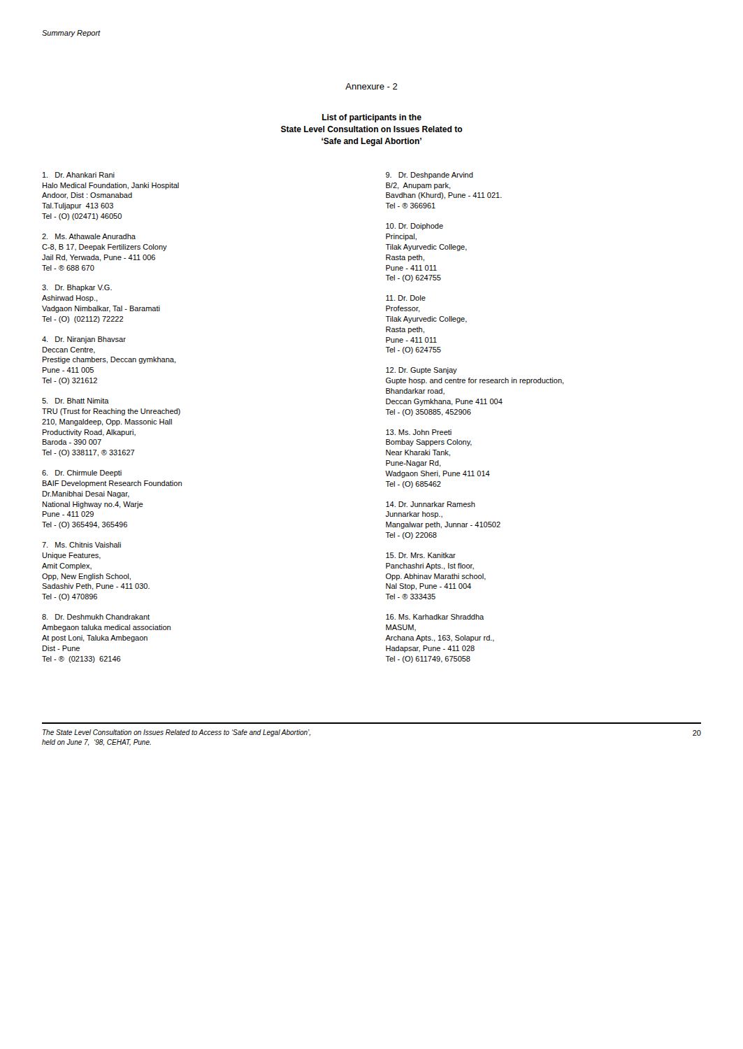Summary Report
Annexure - 2
List of participants in the
State Level Consultation on Issues Related to
‘Safe and Legal Abortion’
1. Dr. Ahankari Rani
Halo Medical Foundation, Janki Hospital
Andoor, Dist : Osmanabad
Tal.Tuljapur 413 603
Tel - (O) (02471) 46050
2. Ms. Athawale Anuradha
C-8, B 17, Deepak Fertilizers Colony
Jail Rd, Yerwada, Pune - 411 006
Tel - ® 688 670
3. Dr. Bhapkar V.G.
Ashirwad Hosp.,
Vadgaon Nimbalkar, Tal - Baramati
Tel - (O) (02112) 72222
4. Dr. Niranjan Bhavsar
Deccan Centre,
Prestige chambers, Deccan gymkhana,
Pune - 411 005
Tel - (O) 321612
5. Dr. Bhatt Nimita
TRU (Trust for Reaching the Unreached)
210, Mangaldeep, Opp. Massonic Hall
Productivity Road, Alkapuri,
Baroda - 390 007
Tel - (O) 338117, ® 331627
6. Dr. Chirmule Deepti
BAIF Development Research Foundation
Dr.Manibhai Desai Nagar,
National Highway no.4, Warje
Pune - 411 029
Tel - (O) 365494, 365496
7. Ms. Chitnis Vaishali
Unique Features,
Amit Complex,
Opp, New English School,
Sadashiv Peth, Pune - 411 030.
Tel - (O) 470896
8. Dr. Deshmukh Chandrakant
Ambegaon taluka medical association
At post Loni, Taluka Ambegaon
Dist - Pune
Tel - ® (02133) 62146
9. Dr. Deshpande Arvind
B/2, Anupam park,
Bavdhan (Khurd), Pune - 411 021.
Tel - ® 366961
10. Dr. Doiphode
Principal,
Tilak Ayurvedic College,
Rasta peth,
Pune - 411 011
Tel - (O) 624755
11. Dr. Dole
Professor,
Tilak Ayurvedic College,
Rasta peth,
Pune - 411 011
Tel - (O) 624755
12. Dr. Gupte Sanjay
Gupte hosp. and centre for research in reproduction,
Bhandarkar road,
Deccan Gymkhana, Pune 411 004
Tel - (O) 350885, 452906
13. Ms. John Preeti
Bombay Sappers Colony,
Near Kharaki Tank,
Pune-Nagar Rd,
Wadgaon Sheri, Pune 411 014
Tel - (O) 685462
14. Dr. Junnarkar Ramesh
Junnarkar hosp.,
Mangalwar peth, Junnar - 410502
Tel - (O) 22068
15. Dr. Mrs. Kanitkar
Panchashri Apts., Ist floor,
Opp. Abhinav Marathi school,
Nal Stop, Pune - 411 004
Tel - ® 333435
16. Ms. Karhadkar Shraddha
MASUM,
Archana Apts., 163, Solapur rd.,
Hadapsar, Pune - 411 028
Tel - (O) 611749, 675058
The State Level Consultation on Issues Related to Access to ‘Safe and Legal Abortion’,
held on June 7, ‘98, CEHAT, Pune.
20